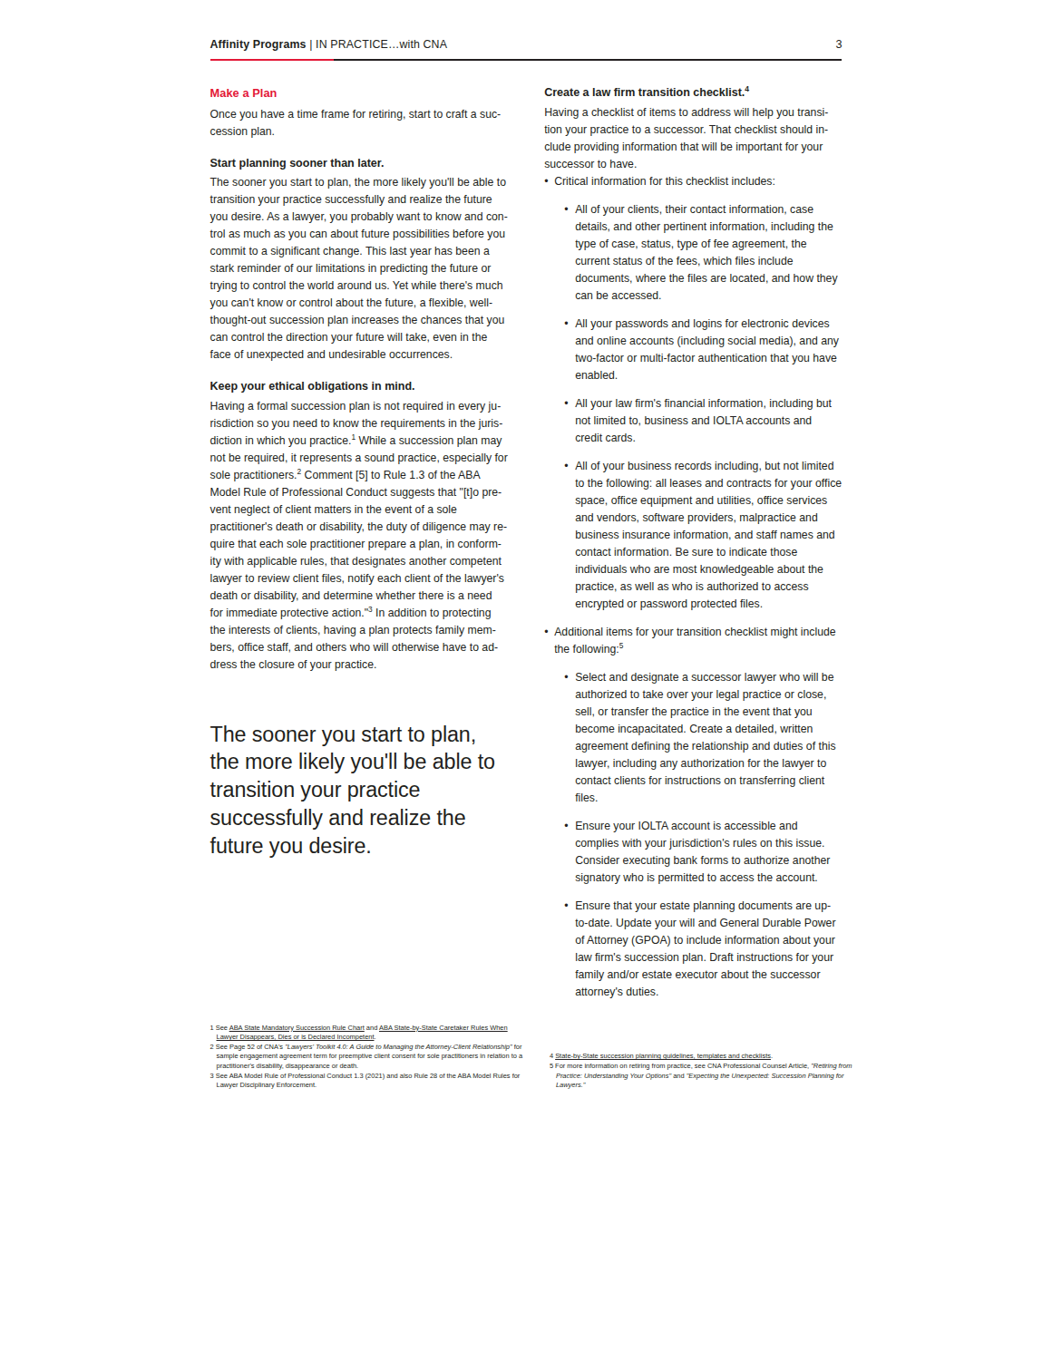Affinity Programs | IN PRACTICE…with CNA
3
Make a Plan
Once you have a time frame for retiring, start to craft a succession plan.
Start planning sooner than later.
The sooner you start to plan, the more likely you'll be able to transition your practice successfully and realize the future you desire. As a lawyer, you probably want to know and control as much as you can about future possibilities before you commit to a significant change. This last year has been a stark reminder of our limitations in predicting the future or trying to control the world around us. Yet while there's much you can't know or control about the future, a flexible, well-thought-out succession plan increases the chances that you can control the direction your future will take, even in the face of unexpected and undesirable occurrences.
Keep your ethical obligations in mind.
Having a formal succession plan is not required in every jurisdiction so you need to know the requirements in the jurisdiction in which you practice.1 While a succession plan may not be required, it represents a sound practice, especially for sole practitioners.2 Comment [5] to Rule 1.3 of the ABA Model Rule of Professional Conduct suggests that "[t]o prevent neglect of client matters in the event of a sole practitioner's death or disability, the duty of diligence may require that each sole practitioner prepare a plan, in conformity with applicable rules, that designates another competent lawyer to review client files, notify each client of the lawyer's death or disability, and determine whether there is a need for immediate protective action."3 In addition to protecting the interests of clients, having a plan protects family members, office staff, and others who will otherwise have to address the closure of your practice.
The sooner you start to plan, the more likely you'll be able to transition your practice successfully and realize the future you desire.
Create a law firm transition checklist.4
Having a checklist of items to address will help you transition your practice to a successor. That checklist should include providing information that will be important for your successor to have.
Critical information for this checklist includes:
All of your clients, their contact information, case details, and other pertinent information, including the type of case, status, type of fee agreement, the current status of the fees, which files include documents, where the files are located, and how they can be accessed.
All your passwords and logins for electronic devices and online accounts (including social media), and any two-factor or multi-factor authentication that you have enabled.
All your law firm's financial information, including but not limited to, business and IOLTA accounts and credit cards.
All of your business records including, but not limited to the following: all leases and contracts for your office space, office equipment and utilities, office services and vendors, software providers, malpractice and business insurance information, and staff names and contact information. Be sure to indicate those individuals who are most knowledgeable about the practice, as well as who is authorized to access encrypted or password protected files.
Additional items for your transition checklist might include the following:5
Select and designate a successor lawyer who will be authorized to take over your legal practice or close, sell, or transfer the practice in the event that you become incapacitated. Create a detailed, written agreement defining the relationship and duties of this lawyer, including any authorization for the lawyer to contact clients for instructions on transferring client files.
Ensure your IOLTA account is accessible and complies with your jurisdiction's rules on this issue. Consider executing bank forms to authorize another signatory who is permitted to access the account.
Ensure that your estate planning documents are up-to-date. Update your will and General Durable Power of Attorney (GPOA) to include information about your law firm's succession plan. Draft instructions for your family and/or estate executor about the successor attorney's duties.
1 See ABA State Mandatory Succession Rule Chart and ABA State-by-State Caretaker Rules When Lawyer Disappears, Dies or is Declared Incompetent.
2 See Page 52 of CNA's "Lawyers' Toolkit 4.0: A Guide to Managing the Attorney-Client Relationship" for sample engagement agreement term for preemptive client consent for sole practitioners in relation to a practitioner's disability, disappearance or death.
3 See ABA Model Rule of Professional Conduct 1.3 (2021) and also Rule 28 of the ABA Model Rules for Lawyer Disciplinary Enforcement.
4 State-by-State succession planning guidelines, templates and checklists.
5 For more information on retiring from practice, see CNA Professional Counsel Article, "Retiring from Practice: Understanding Your Options" and "Expecting the Unexpected: Succession Planning for Lawyers."